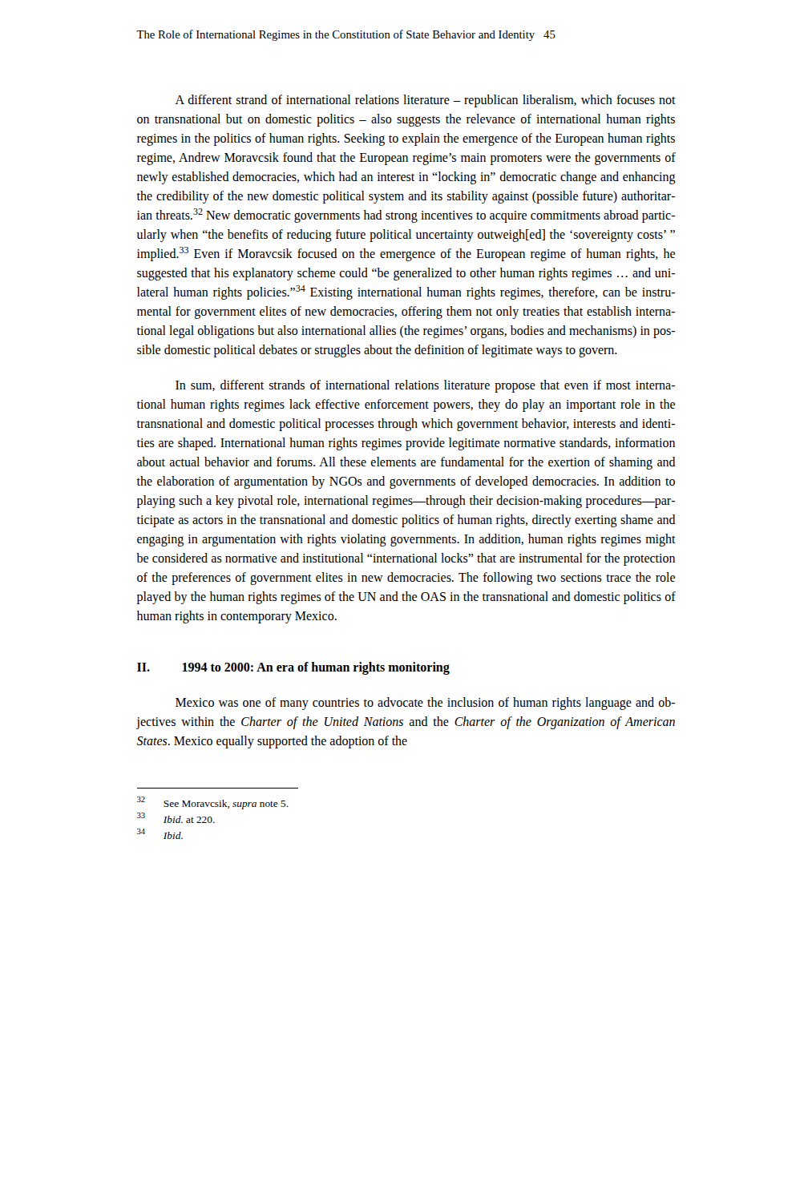The Role of International Regimes in the Constitution of State Behavior and Identity45
A different strand of international relations literature – republican liberalism, which focuses not on transnational but on domestic politics – also suggests the relevance of international human rights regimes in the politics of human rights. Seeking to explain the emergence of the European human rights regime, Andrew Moravcsik found that the European regime’s main promoters were the governments of newly established democracies, which had an interest in “locking in” democratic change and enhancing the credibility of the new domestic political system and its stability against (possible future) authoritarian threats.32 New democratic governments had strong incentives to acquire commitments abroad particularly when “the benefits of reducing future political uncertainty outweigh[ed] the ‘sovereignty costs’ ” implied.33 Even if Moravcsik focused on the emergence of the European regime of human rights, he suggested that his explanatory scheme could “be generalized to other human rights regimes … and unilateral human rights policies.”34 Existing international human rights regimes, therefore, can be instrumental for government elites of new democracies, offering them not only treaties that establish international legal obligations but also international allies (the regimes’ organs, bodies and mechanisms) in possible domestic political debates or struggles about the definition of legitimate ways to govern.
In sum, different strands of international relations literature propose that even if most international human rights regimes lack effective enforcement powers, they do play an important role in the transnational and domestic political processes through which government behavior, interests and identities are shaped. International human rights regimes provide legitimate normative standards, information about actual behavior and forums. All these elements are fundamental for the exertion of shaming and the elaboration of argumentation by NGOs and governments of developed democracies. In addition to playing such a key pivotal role, international regimes—through their decision-making procedures—participate as actors in the transnational and domestic politics of human rights, directly exerting shame and engaging in argumentation with rights violating governments. In addition, human rights regimes might be considered as normative and institutional “international locks” that are instrumental for the protection of the preferences of government elites in new democracies. The following two sections trace the role played by the human rights regimes of the UN and the OAS in the transnational and domestic politics of human rights in contemporary Mexico.
II. 1994 to 2000: An era of human rights monitoring
Mexico was one of many countries to advocate the inclusion of human rights language and objectives within the Charter of the United Nations and the Charter of the Organization of American States. Mexico equally supported the adoption of the
32 See Moravcsik, supra note 5.
33 Ibid. at 220.
34 Ibid.